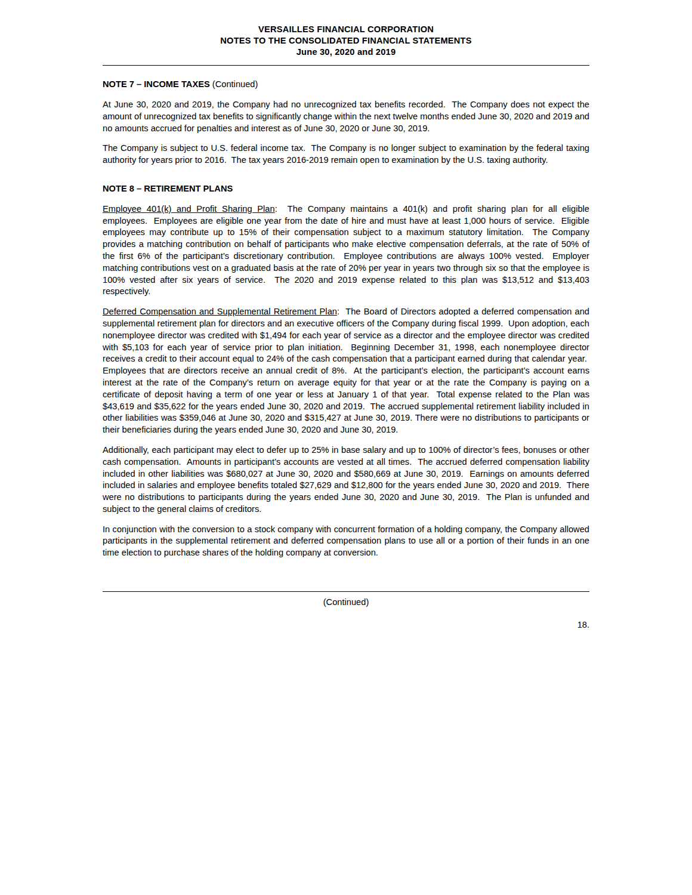VERSAILLES FINANCIAL CORPORATION
NOTES TO THE CONSOLIDATED FINANCIAL STATEMENTS
June 30, 2020 and 2019
NOTE 7 – INCOME TAXES (Continued)
At June 30, 2020 and 2019, the Company had no unrecognized tax benefits recorded. The Company does not expect the amount of unrecognized tax benefits to significantly change within the next twelve months ended June 30, 2020 and 2019 and no amounts accrued for penalties and interest as of June 30, 2020 or June 30, 2019.
The Company is subject to U.S. federal income tax. The Company is no longer subject to examination by the federal taxing authority for years prior to 2016. The tax years 2016-2019 remain open to examination by the U.S. taxing authority.
NOTE 8 – RETIREMENT PLANS
Employee 401(k) and Profit Sharing Plan: The Company maintains a 401(k) and profit sharing plan for all eligible employees. Employees are eligible one year from the date of hire and must have at least 1,000 hours of service. Eligible employees may contribute up to 15% of their compensation subject to a maximum statutory limitation. The Company provides a matching contribution on behalf of participants who make elective compensation deferrals, at the rate of 50% of the first 6% of the participant’s discretionary contribution. Employee contributions are always 100% vested. Employer matching contributions vest on a graduated basis at the rate of 20% per year in years two through six so that the employee is 100% vested after six years of service. The 2020 and 2019 expense related to this plan was $13,512 and $13,403 respectively.
Deferred Compensation and Supplemental Retirement Plan: The Board of Directors adopted a deferred compensation and supplemental retirement plan for directors and an executive officers of the Company during fiscal 1999. Upon adoption, each nonemployee director was credited with $1,494 for each year of service as a director and the employee director was credited with $5,103 for each year of service prior to plan initiation. Beginning December 31, 1998, each nonemployee director receives a credit to their account equal to 24% of the cash compensation that a participant earned during that calendar year. Employees that are directors receive an annual credit of 8%. At the participant’s election, the participant’s account earns interest at the rate of the Company’s return on average equity for that year or at the rate the Company is paying on a certificate of deposit having a term of one year or less at January 1 of that year. Total expense related to the Plan was $43,619 and $35,622 for the years ended June 30, 2020 and 2019. The accrued supplemental retirement liability included in other liabilities was $359,046 at June 30, 2020 and $315,427 at June 30, 2019. There were no distributions to participants or their beneficiaries during the years ended June 30, 2020 and June 30, 2019.
Additionally, each participant may elect to defer up to 25% in base salary and up to 100% of director’s fees, bonuses or other cash compensation. Amounts in participant’s accounts are vested at all times. The accrued deferred compensation liability included in other liabilities was $680,027 at June 30, 2020 and $580,669 at June 30, 2019. Earnings on amounts deferred included in salaries and employee benefits totaled $27,629 and $12,800 for the years ended June 30, 2020 and 2019. There were no distributions to participants during the years ended June 30, 2020 and June 30, 2019. The Plan is unfunded and subject to the general claims of creditors.
In conjunction with the conversion to a stock company with concurrent formation of a holding company, the Company allowed participants in the supplemental retirement and deferred compensation plans to use all or a portion of their funds in an one time election to purchase shares of the holding company at conversion.
(Continued)
18.